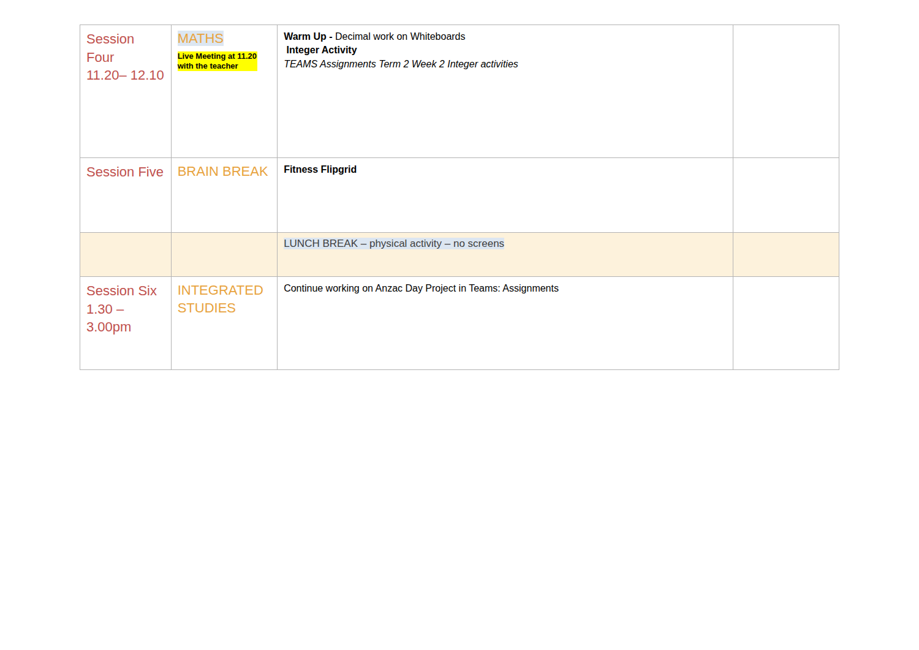| Session Four 11.20– 12.10 | MATHS Live Meeting at 11.20 with the teacher | Warm Up - Decimal work on Whiteboards Integer Activity TEAMS Assignments Term 2 Week 2 Integer activities | |
| Session Five | BRAIN BREAK | Fitness Flipgrid | |
| | | LUNCH BREAK – physical activity – no screens | |
| Session Six 1.30 – 3.00pm | INTEGRATED STUDIES | Continue working on Anzac Day Project in Teams: Assignments | |